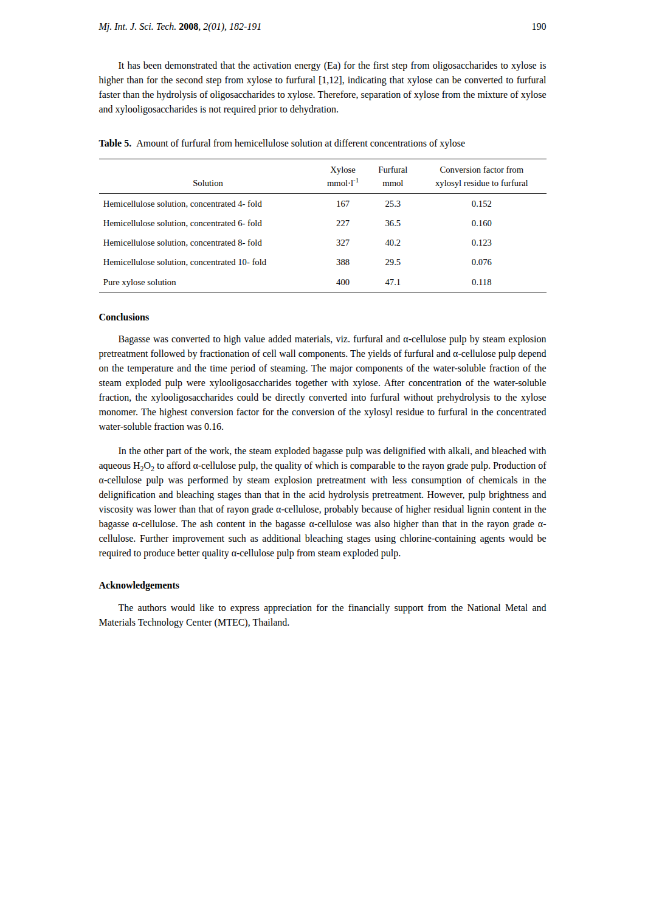Mj. Int. J. Sci. Tech. 2008, 2(01), 182-191
190
It has been demonstrated that the activation energy (Ea) for the first step from oligosaccharides to xylose is higher than for the second step from xylose to furfural [1,12], indicating that xylose can be converted to furfural faster than the hydrolysis of oligosaccharides to xylose. Therefore, separation of xylose from the mixture of xylose and xylooligosaccharides is not required prior to dehydration.
Table 5. Amount of furfural from hemicellulose solution at different concentrations of xylose
| Solution | Xylose mmol·l -1 | Furfural mmol | Conversion factor from xylosyl residue to furfural |
| --- | --- | --- | --- |
| Hemicellulose solution, concentrated 4- fold | 167 | 25.3 | 0.152 |
| Hemicellulose solution, concentrated 6- fold | 227 | 36.5 | 0.160 |
| Hemicellulose solution, concentrated 8- fold | 327 | 40.2 | 0.123 |
| Hemicellulose solution, concentrated 10- fold | 388 | 29.5 | 0.076 |
| Pure xylose solution | 400 | 47.1 | 0.118 |
Conclusions
Bagasse was converted to high value added materials, viz. furfural and α-cellulose pulp by steam explosion pretreatment followed by fractionation of cell wall components. The yields of furfural and α-cellulose pulp depend on the temperature and the time period of steaming. The major components of the water-soluble fraction of the steam exploded pulp were xylooligosaccharides together with xylose. After concentration of the water-soluble fraction, the xylooligosaccharides could be directly converted into furfural without prehydrolysis to the xylose monomer. The highest conversion factor for the conversion of the xylosyl residue to furfural in the concentrated water-soluble fraction was 0.16.
In the other part of the work, the steam exploded bagasse pulp was delignified with alkali, and bleached with aqueous H2O2 to afford α-cellulose pulp, the quality of which is comparable to the rayon grade pulp. Production of α-cellulose pulp was performed by steam explosion pretreatment with less consumption of chemicals in the delignification and bleaching stages than that in the acid hydrolysis pretreatment. However, pulp brightness and viscosity was lower than that of rayon grade α-cellulose, probably because of higher residual lignin content in the bagasse α-cellulose. The ash content in the bagasse α-cellulose was also higher than that in the rayon grade α-cellulose. Further improvement such as additional bleaching stages using chlorine-containing agents would be required to produce better quality α-cellulose pulp from steam exploded pulp.
Acknowledgements
The authors would like to express appreciation for the financially support from the National Metal and Materials Technology Center (MTEC), Thailand.